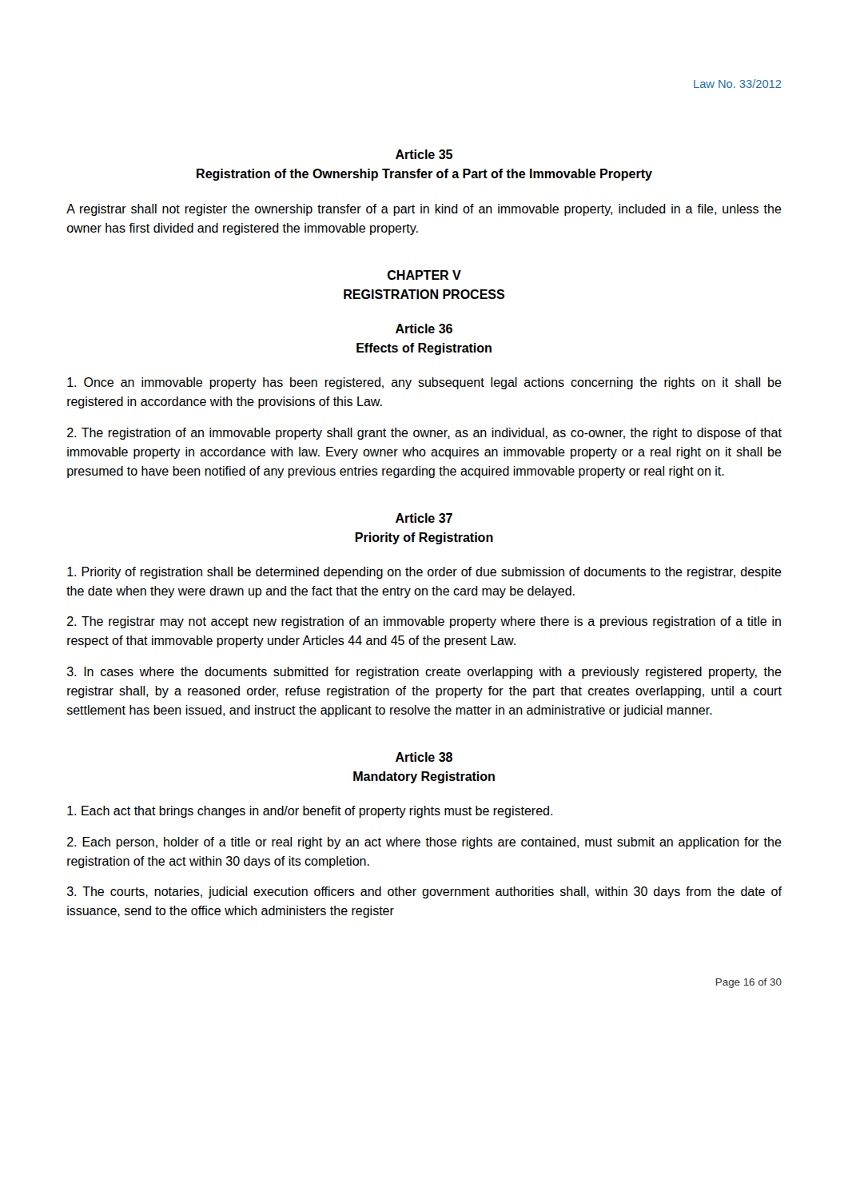Law No. 33/2012
Article 35
Registration of the Ownership Transfer of a Part of the Immovable Property
A registrar shall not register the ownership transfer of a part in kind of an immovable property, included in a file, unless the owner has first divided and registered the immovable property.
CHAPTER V
REGISTRATION PROCESS
Article 36
Effects of Registration
1. Once an immovable property has been registered, any subsequent legal actions concerning the rights on it shall be registered in accordance with the provisions of this Law.
2. The registration of an immovable property shall grant the owner, as an individual, as co-owner, the right to dispose of that immovable property in accordance with law. Every owner who acquires an immovable property or a real right on it shall be presumed to have been notified of any previous entries regarding the acquired immovable property or real right on it.
Article 37
Priority of Registration
1. Priority of registration shall be determined depending on the order of due submission of documents to the registrar, despite the date when they were drawn up and the fact that the entry on the card may be delayed.
2. The registrar may not accept new registration of an immovable property where there is a previous registration of a title in respect of that immovable property under Articles 44 and 45 of the present Law.
3. In cases where the documents submitted for registration create overlapping with a previously registered property, the registrar shall, by a reasoned order, refuse registration of the property for the part that creates overlapping, until a court settlement has been issued, and instruct the applicant to resolve the matter in an administrative or judicial manner.
Article 38
Mandatory Registration
1. Each act that brings changes in and/or benefit of property rights must be registered.
2. Each person, holder of a title or real right by an act where those rights are contained, must submit an application for the registration of the act within 30 days of its completion.
3. The courts, notaries, judicial execution officers and other government authorities shall, within 30 days from the date of issuance, send to the office which administers the register
Page 16 of 30